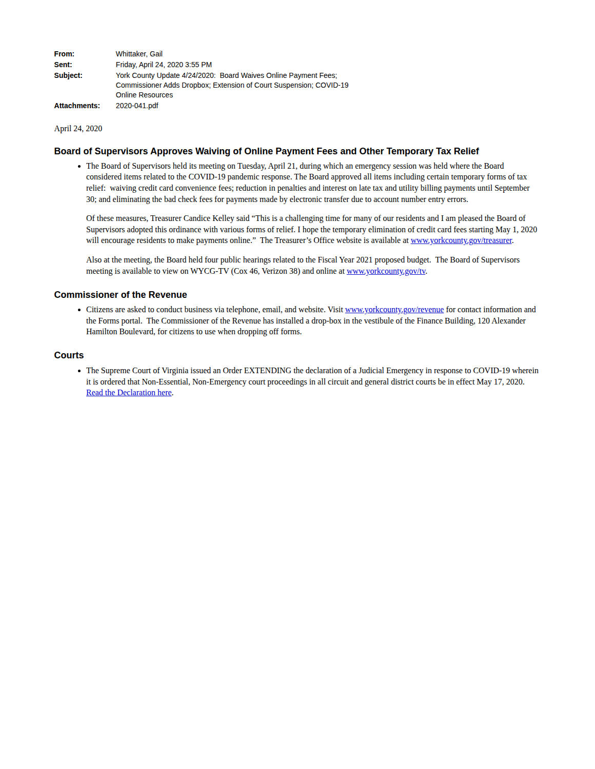| From: | Whittaker, Gail |
| Sent: | Friday, April 24, 2020 3:55 PM |
| Subject: | York County Update 4/24/2020: Board Waives Online Payment Fees; Commissioner Adds Dropbox; Extension of Court Suspension; COVID-19 Online Resources |
| Attachments: | 2020-041.pdf |
April 24, 2020
Board of Supervisors Approves Waiving of Online Payment Fees and Other Temporary Tax Relief
The Board of Supervisors held its meeting on Tuesday, April 21, during which an emergency session was held where the Board considered items related to the COVID-19 pandemic response. The Board approved all items including certain temporary forms of tax relief: waiving credit card convenience fees; reduction in penalties and interest on late tax and utility billing payments until September 30; and eliminating the bad check fees for payments made by electronic transfer due to account number entry errors.
Of these measures, Treasurer Candice Kelley said “This is a challenging time for many of our residents and I am pleased the Board of Supervisors adopted this ordinance with various forms of relief. I hope the temporary elimination of credit card fees starting May 1, 2020 will encourage residents to make payments online.” The Treasurer’s Office website is available at www.yorkcounty.gov/treasurer.
Also at the meeting, the Board held four public hearings related to the Fiscal Year 2021 proposed budget. The Board of Supervisors meeting is available to view on WYCG-TV (Cox 46, Verizon 38) and online at www.yorkcounty.gov/tv.
Commissioner of the Revenue
Citizens are asked to conduct business via telephone, email, and website. Visit www.yorkcounty.gov/revenue for contact information and the Forms portal. The Commissioner of the Revenue has installed a drop-box in the vestibule of the Finance Building, 120 Alexander Hamilton Boulevard, for citizens to use when dropping off forms.
Courts
The Supreme Court of Virginia issued an Order EXTENDING the declaration of a Judicial Emergency in response to COVID-19 wherein it is ordered that Non-Essential, Non-Emergency court proceedings in all circuit and general district courts be in effect May 17, 2020. Read the Declaration here.